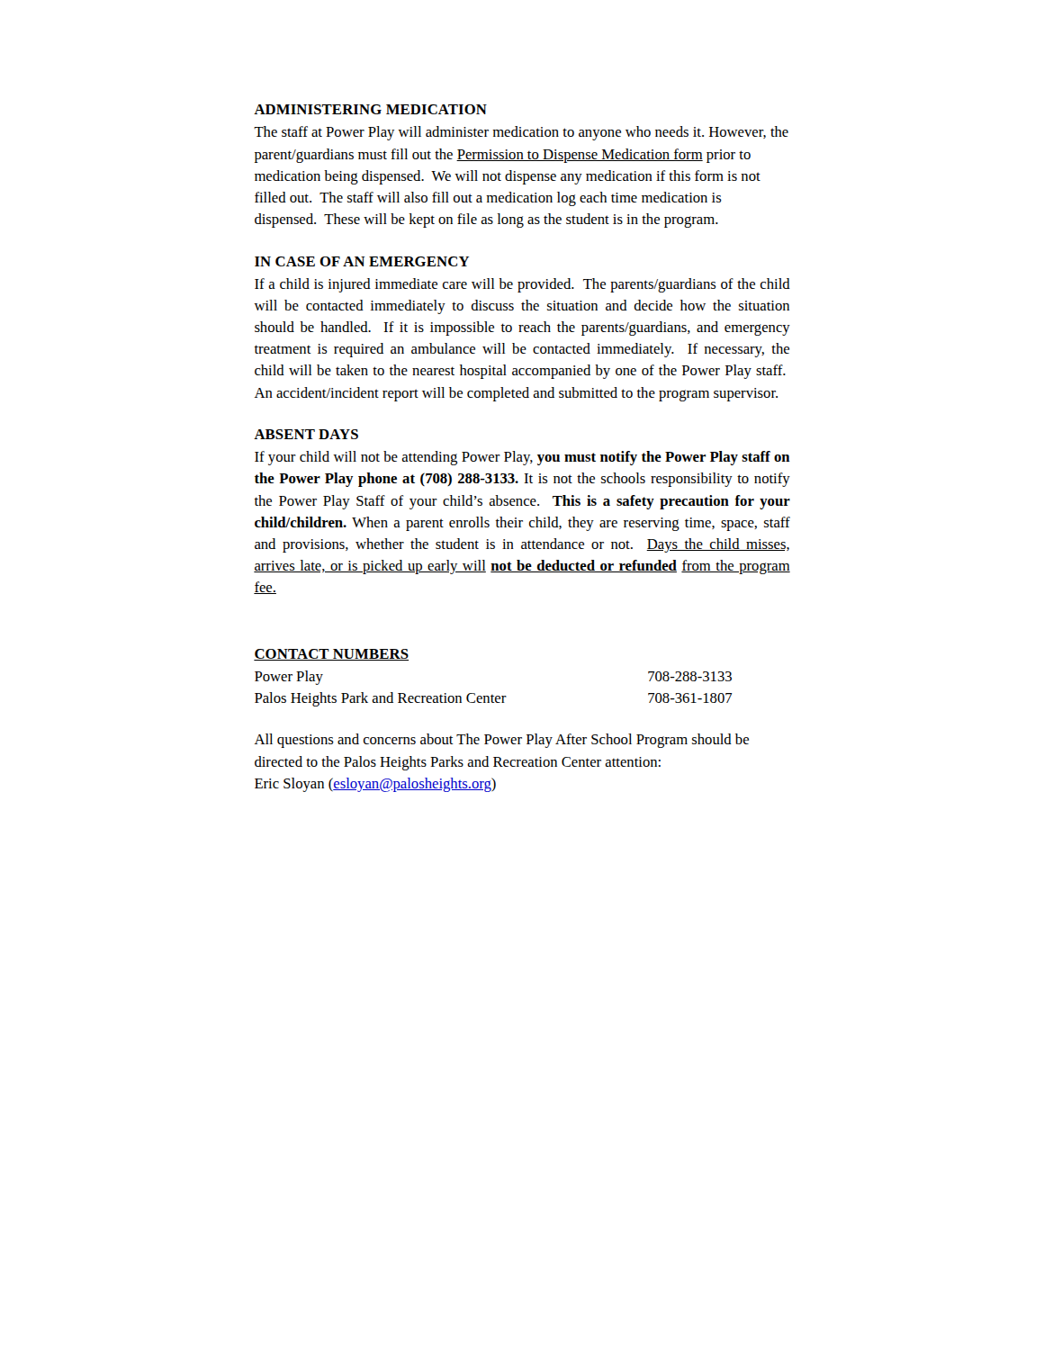ADMINISTERING MEDICATION
The staff at Power Play will administer medication to anyone who needs it. However, the parent/guardians must fill out the Permission to Dispense Medication form prior to medication being dispensed. We will not dispense any medication if this form is not filled out. The staff will also fill out a medication log each time medication is dispensed. These will be kept on file as long as the student is in the program.
IN CASE OF AN EMERGENCY
If a child is injured immediate care will be provided. The parents/guardians of the child will be contacted immediately to discuss the situation and decide how the situation should be handled. If it is impossible to reach the parents/guardians, and emergency treatment is required an ambulance will be contacted immediately. If necessary, the child will be taken to the nearest hospital accompanied by one of the Power Play staff. An accident/incident report will be completed and submitted to the program supervisor.
ABSENT DAYS
If your child will not be attending Power Play, you must notify the Power Play staff on the Power Play phone at (708) 288-3133. It is not the schools responsibility to notify the Power Play Staff of your child’s absence. This is a safety precaution for your child/children. When a parent enrolls their child, they are reserving time, space, staff and provisions, whether the student is in attendance or not. Days the child misses, arrives late, or is picked up early will not be deducted or refunded from the program fee.
CONTACT NUMBERS
| Power Play | 708-288-3133 |
| Palos Heights Park and Recreation Center | 708-361-1807 |
All questions and concerns about The Power Play After School Program should be directed to the Palos Heights Parks and Recreation Center attention:
Eric Sloyan (esloyan@palosheights.org)